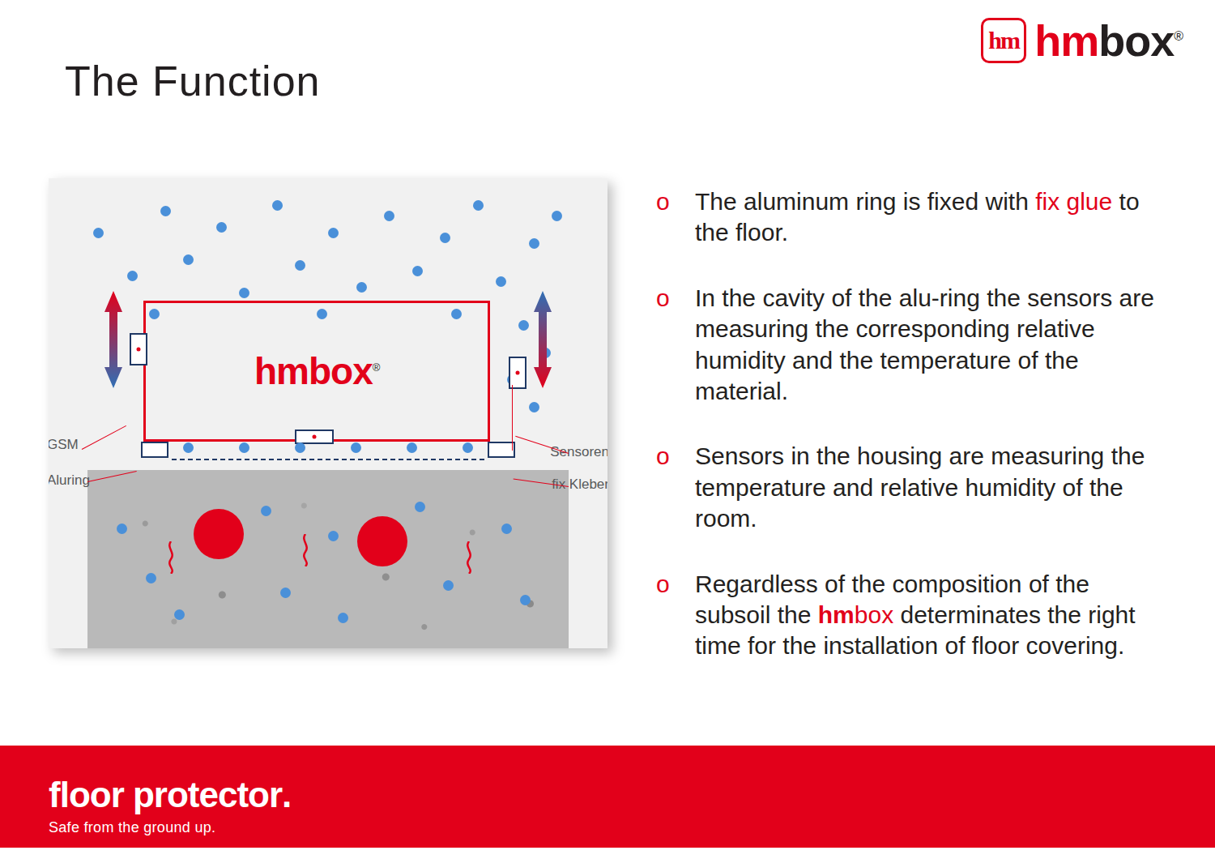hm
hm box®
The Function
hm box®
GSM Aluring Sensoren fix Kleber
The aluminum ring is fixed with fix glue to the floor.
In the cavity of the alu-ring the sensors are measuring the corresponding relative humidity and the temperature of the material.
Sensors in the housing are measuring the temperature and relative humidity of the room.
Regardless of the composition of the subsoil the hm box determinates the right time for the installation of floor covering.
floor protector.
Safe from the ground up.